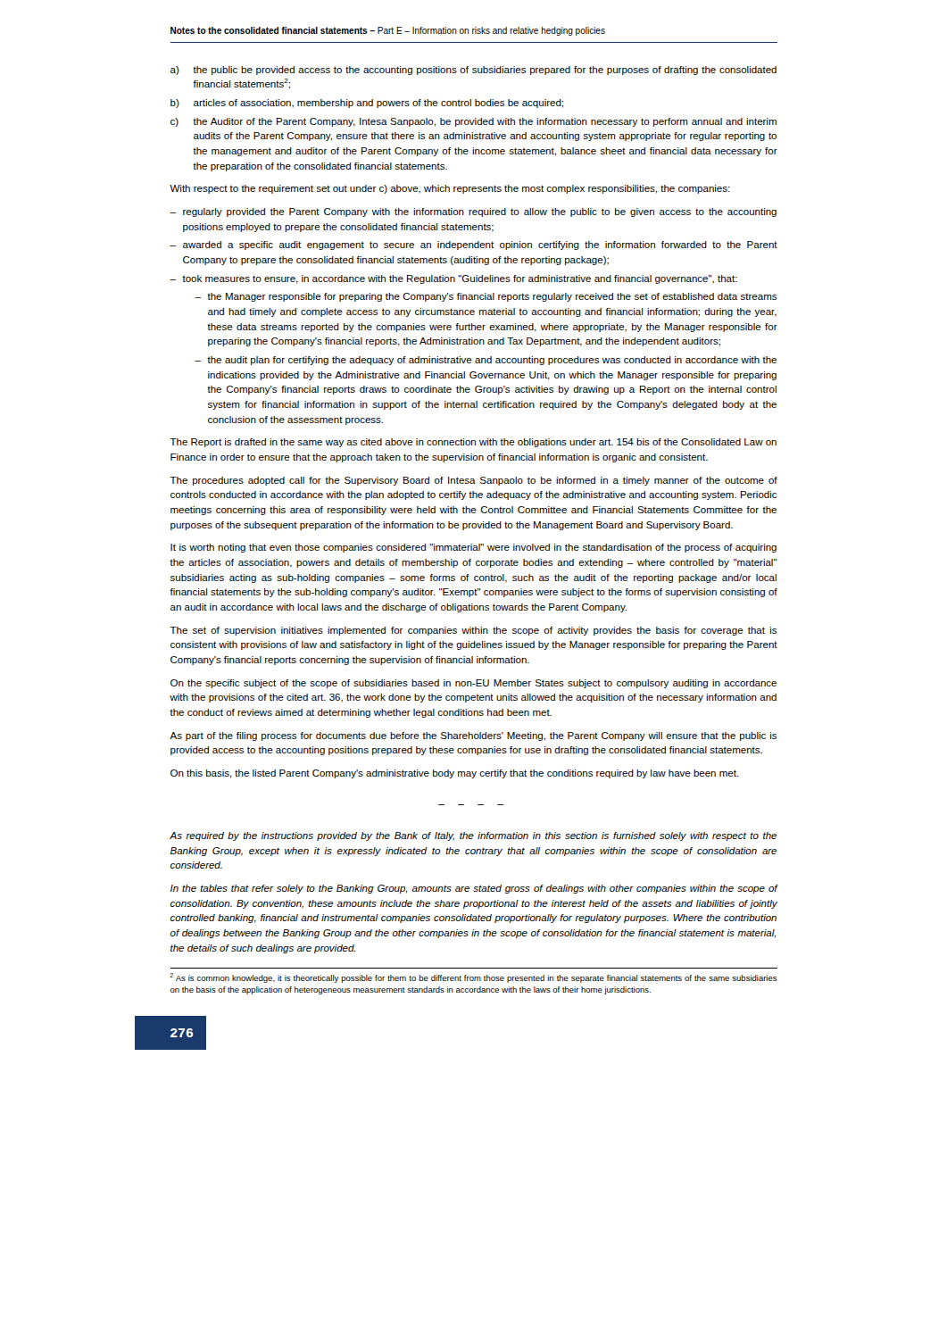Notes to the consolidated financial statements – Part E – Information on risks and relative hedging policies
a) the public be provided access to the accounting positions of subsidiaries prepared for the purposes of drafting the consolidated financial statements2;
b) articles of association, membership and powers of the control bodies be acquired;
c) the Auditor of the Parent Company, Intesa Sanpaolo, be provided with the information necessary to perform annual and interim audits of the Parent Company, ensure that there is an administrative and accounting system appropriate for regular reporting to the management and auditor of the Parent Company of the income statement, balance sheet and financial data necessary for the preparation of the consolidated financial statements.
With respect to the requirement set out under c) above, which represents the most complex responsibilities, the companies:
regularly provided the Parent Company with the information required to allow the public to be given access to the accounting positions employed to prepare the consolidated financial statements;
awarded a specific audit engagement to secure an independent opinion certifying the information forwarded to the Parent Company to prepare the consolidated financial statements (auditing of the reporting package);
took measures to ensure, in accordance with the Regulation "Guidelines for administrative and financial governance", that:
the Manager responsible for preparing the Company's financial reports regularly received the set of established data streams and had timely and complete access to any circumstance material to accounting and financial information; during the year, these data streams reported by the companies were further examined, where appropriate, by the Manager responsible for preparing the Company's financial reports, the Administration and Tax Department, and the independent auditors;
the audit plan for certifying the adequacy of administrative and accounting procedures was conducted in accordance with the indications provided by the Administrative and Financial Governance Unit, on which the Manager responsible for preparing the Company's financial reports draws to coordinate the Group's activities by drawing up a Report on the internal control system for financial information in support of the internal certification required by the Company's delegated body at the conclusion of the assessment process.
The Report is drafted in the same way as cited above in connection with the obligations under art. 154 bis of the Consolidated Law on Finance in order to ensure that the approach taken to the supervision of financial information is organic and consistent.
The procedures adopted call for the Supervisory Board of Intesa Sanpaolo to be informed in a timely manner of the outcome of controls conducted in accordance with the plan adopted to certify the adequacy of the administrative and accounting system. Periodic meetings concerning this area of responsibility were held with the Control Committee and Financial Statements Committee for the purposes of the subsequent preparation of the information to be provided to the Management Board and Supervisory Board.
It is worth noting that even those companies considered "immaterial" were involved in the standardisation of the process of acquiring the articles of association, powers and details of membership of corporate bodies and extending – where controlled by "material" subsidiaries acting as sub-holding companies – some forms of control, such as the audit of the reporting package and/or local financial statements by the sub-holding company's auditor. "Exempt" companies were subject to the forms of supervision consisting of an audit in accordance with local laws and the discharge of obligations towards the Parent Company.
The set of supervision initiatives implemented for companies within the scope of activity provides the basis for coverage that is consistent with provisions of law and satisfactory in light of the guidelines issued by the Manager responsible for preparing the Parent Company's financial reports concerning the supervision of financial information.
On the specific subject of the scope of subsidiaries based in non-EU Member States subject to compulsory auditing in accordance with the provisions of the cited art. 36, the work done by the competent units allowed the acquisition of the necessary information and the conduct of reviews aimed at determining whether legal conditions had been met.
As part of the filing process for documents due before the Shareholders' Meeting, the Parent Company will ensure that the public is provided access to the accounting positions prepared by these companies for use in drafting the consolidated financial statements.
On this basis, the listed Parent Company's administrative body may certify that the conditions required by law have been met.
– – – –
As required by the instructions provided by the Bank of Italy, the information in this section is furnished solely with respect to the Banking Group, except when it is expressly indicated to the contrary that all companies within the scope of consolidation are considered.
In the tables that refer solely to the Banking Group, amounts are stated gross of dealings with other companies within the scope of consolidation. By convention, these amounts include the share proportional to the interest held of the assets and liabilities of jointly controlled banking, financial and instrumental companies consolidated proportionally for regulatory purposes. Where the contribution of dealings between the Banking Group and the other companies in the scope of consolidation for the financial statement is material, the details of such dealings are provided.
2 As is common knowledge, it is theoretically possible for them to be different from those presented in the separate financial statements of the same subsidiaries on the basis of the application of heterogeneous measurement standards in accordance with the laws of their home jurisdictions.
276